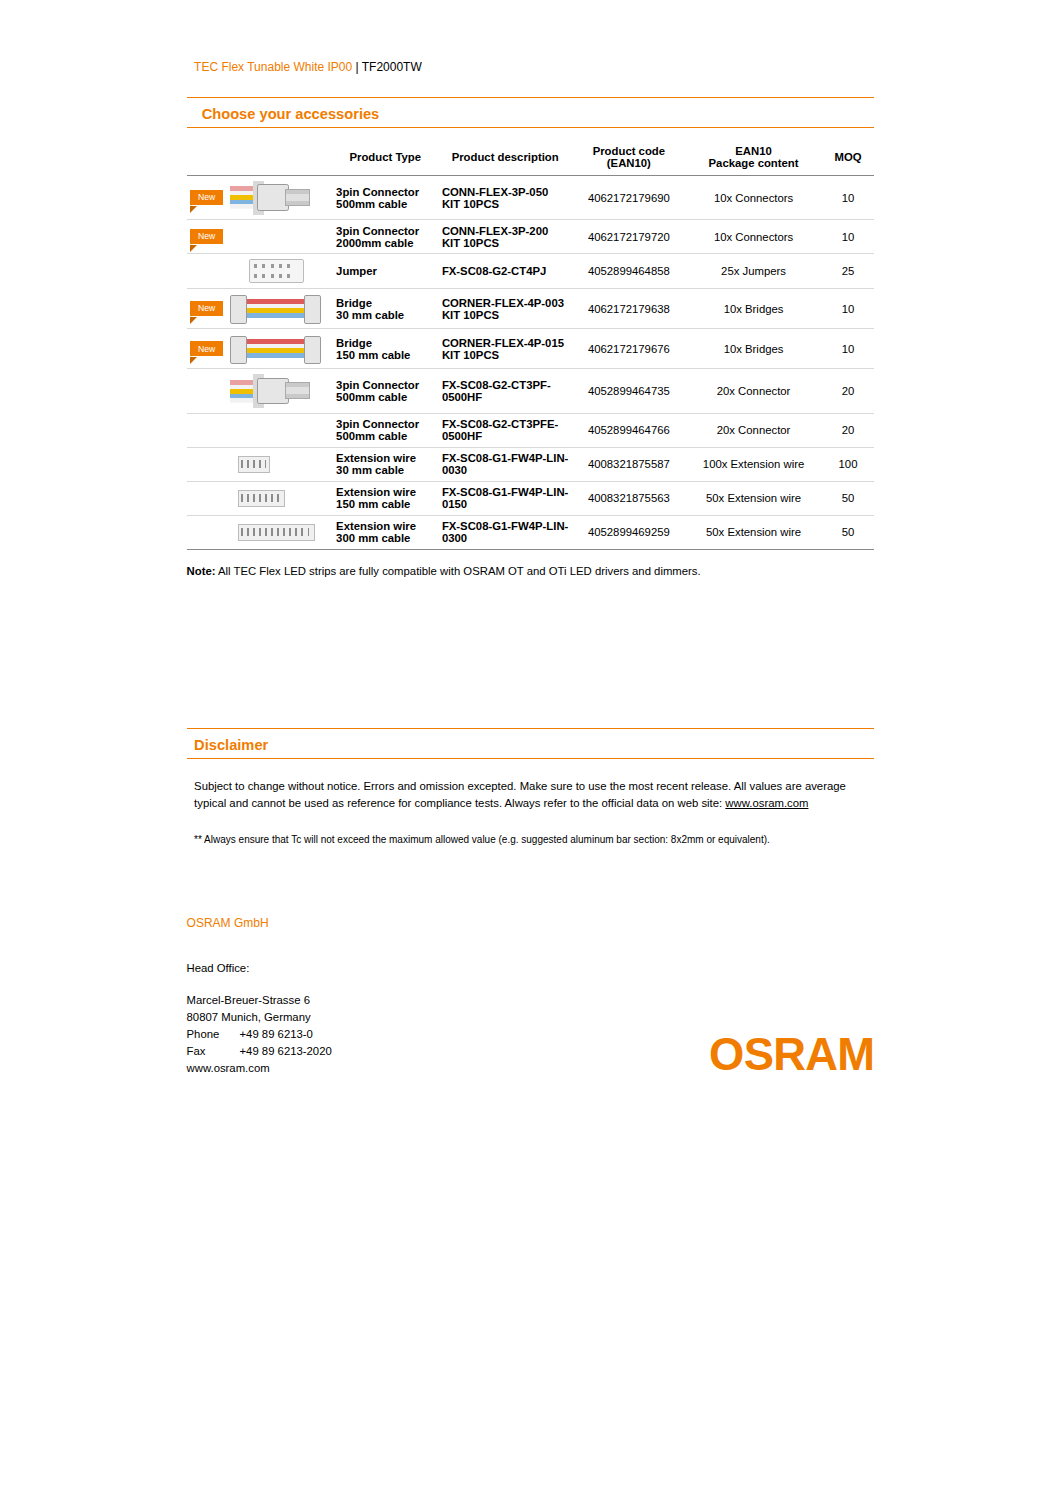TEC Flex Tunable White IP00 | TF2000TW
Choose your accessories
| | | Product Type | Product description | Product code (EAN10) | EAN10 Package content | MOQ |
| --- | --- | --- | --- | --- | --- | --- |
| New | | 3pin Connector 500mm cable | CONN-FLEX-3P-050 KIT 10PCS | 4062172179690 | 10x Connectors | 10 |
| New | | 3pin Connector 2000mm cable | CONN-FLEX-3P-200 KIT 10PCS | 4062172179720 | 10x Connectors | 10 |
| | | Jumper | FX-SC08-G2-CT4PJ | 4052899464858 | 25x Jumpers | 25 |
| New | | Bridge 30 mm cable | CORNER-FLEX-4P-003 KIT 10PCS | 4062172179638 | 10x Bridges | 10 |
| New | | Bridge 150 mm cable | CORNER-FLEX-4P-015 KIT 10PCS | 4062172179676 | 10x Bridges | 10 |
| | | 3pin Connector 500mm cable | FX-SC08-G2-CT3PF-0500HF | 4052899464735 | 20x Connector | 20 |
| | | 3pin Connector 500mm cable | FX-SC08-G2-CT3PFE-0500HF | 4052899464766 | 20x Connector | 20 |
| | | Extension wire 30 mm cable | FX-SC08-G1-FW4P-LIN-0030 | 4008321875587 | 100x Extension wire | 100 |
| | | Extension wire 150 mm cable | FX-SC08-G1-FW4P-LIN-0150 | 4008321875563 | 50x Extension wire | 50 |
| | | Extension wire 300 mm cable | FX-SC08-G1-FW4P-LIN-0300 | 4052899469259 | 50x Extension wire | 50 |
Note: All TEC Flex LED strips are fully compatible with OSRAM OT and OTi LED drivers and dimmers.
Disclaimer
Subject to change without notice. Errors and omission excepted. Make sure to use the most recent release. All values are average typical and cannot be used as reference for compliance tests. Always refer to the official data on web site: www.osram.com
** Always ensure that Tc will not exceed the maximum allowed value (e.g. suggested aluminum bar section: 8x2mm or equivalent).
OSRAM GmbH
Head Office:
Marcel-Breuer-Strasse 6
80807 Munich, Germany
Phone+49 89 6213-0
Fax+49 89 6213-2020
www.osram.com
OSRAM